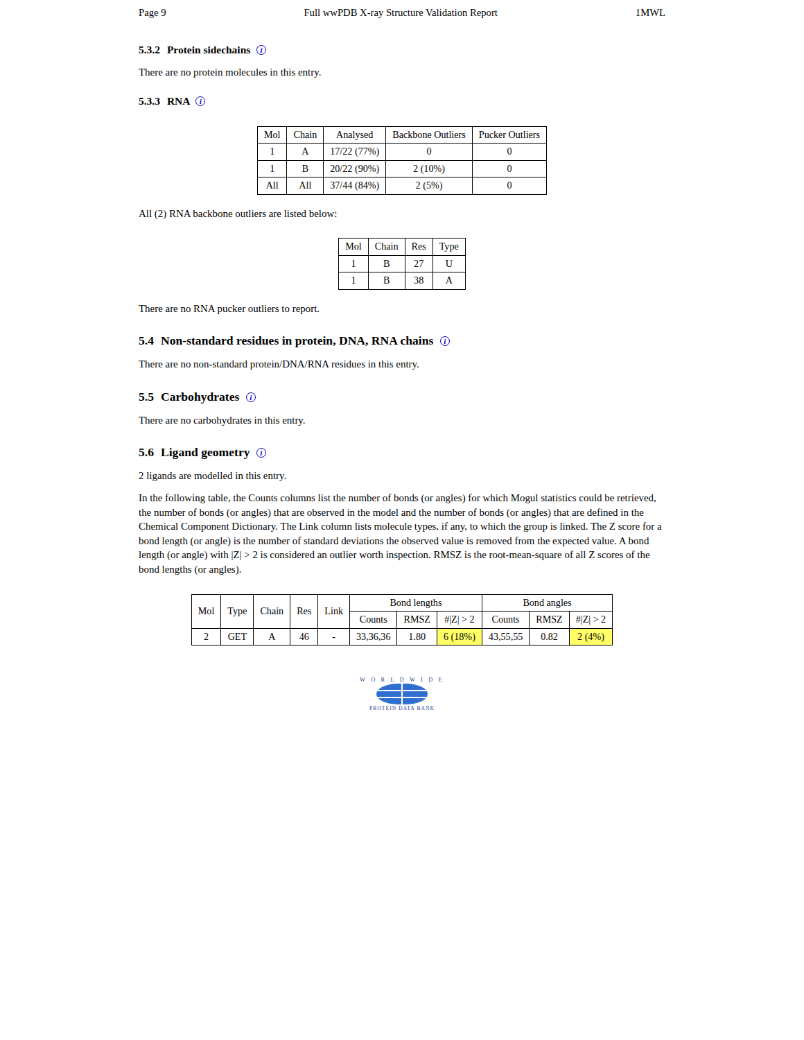Page 9
Full wwPDB X-ray Structure Validation Report
1MWL
5.3.2 Protein sidechains i
There are no protein molecules in this entry.
5.3.3 RNA i
| Mol | Chain | Analysed | Backbone Outliers | Pucker Outliers |
| --- | --- | --- | --- | --- |
| 1 | A | 17/22 (77%) | 0 | 0 |
| 1 | B | 20/22 (90%) | 2 (10%) | 0 |
| All | All | 37/44 (84%) | 2 (5%) | 0 |
All (2) RNA backbone outliers are listed below:
| Mol | Chain | Res | Type |
| --- | --- | --- | --- |
| 1 | B | 27 | U |
| 1 | B | 38 | A |
There are no RNA pucker outliers to report.
5.4 Non-standard residues in protein, DNA, RNA chains i
There are no non-standard protein/DNA/RNA residues in this entry.
5.5 Carbohydrates i
There are no carbohydrates in this entry.
5.6 Ligand geometry i
2 ligands are modelled in this entry.
In the following table, the Counts columns list the number of bonds (or angles) for which Mogul statistics could be retrieved, the number of bonds (or angles) that are observed in the model and the number of bonds (or angles) that are defined in the Chemical Component Dictionary. The Link column lists molecule types, if any, to which the group is linked. The Z score for a bond length (or angle) is the number of standard deviations the observed value is removed from the expected value. A bond length (or angle) with |Z| > 2 is considered an outlier worth inspection. RMSZ is the root-mean-square of all Z scores of the bond lengths (or angles).
| Mol | Type | Chain | Res | Link | Bond lengths | Bond angles |
| --- | --- | --- | --- | --- | --- | --- |
| Counts | RMSZ | #/Z/ > 2 | Counts | RMSZ | #/Z/ > 2 |
| 2 | GET | A | 46 | - | 33,36,36 | 1.80 | 6 (18%) | 43,55,55 | 0.82 | 2 (4%) |
W O R L D W I D E
PROTEIN DATA BANK